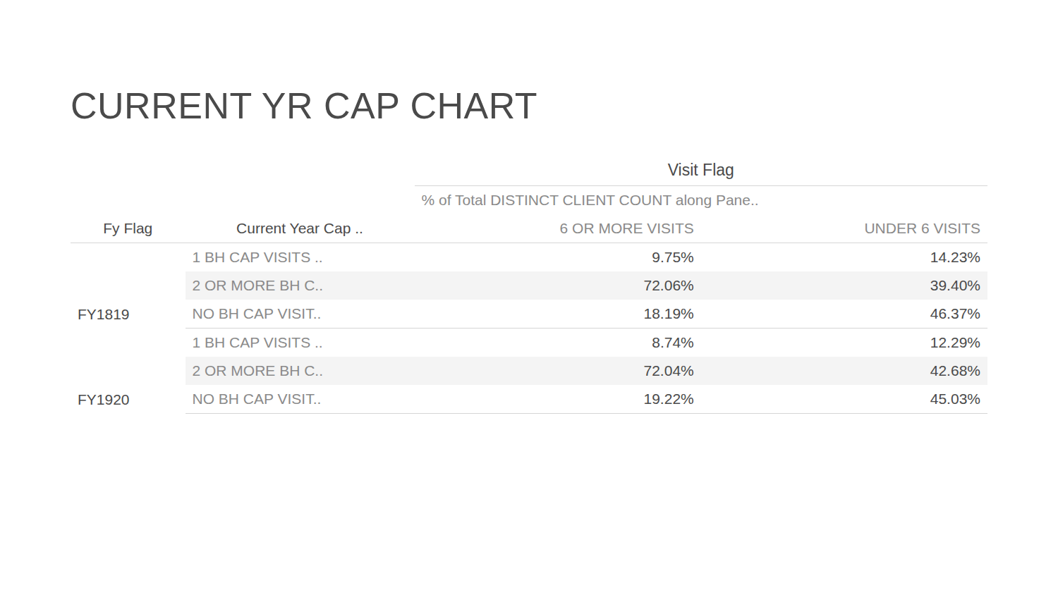CURRENT YR CAP CHART
| | | Visit Flag |
| --- | --- | --- |
| | | % of Total DISTINCT CLIENT COUNT along Pane.. |
| Fy Flag | Current Year Cap .. | 6 OR MORE VISITS | UNDER 6 VISITS |
| FY1819 | 1 BH CAP VISITS .. | 9.75% | 14.23% |
| 2 OR MORE BH C.. | 72.06% | 39.40% |
| NO BH CAP VISIT.. | 18.19% | 46.37% |
| FY1920 | 1 BH CAP VISITS .. | 8.74% | 12.29% |
| 2 OR MORE BH C.. | 72.04% | 42.68% |
| NO BH CAP VISIT.. | 19.22% | 45.03% |